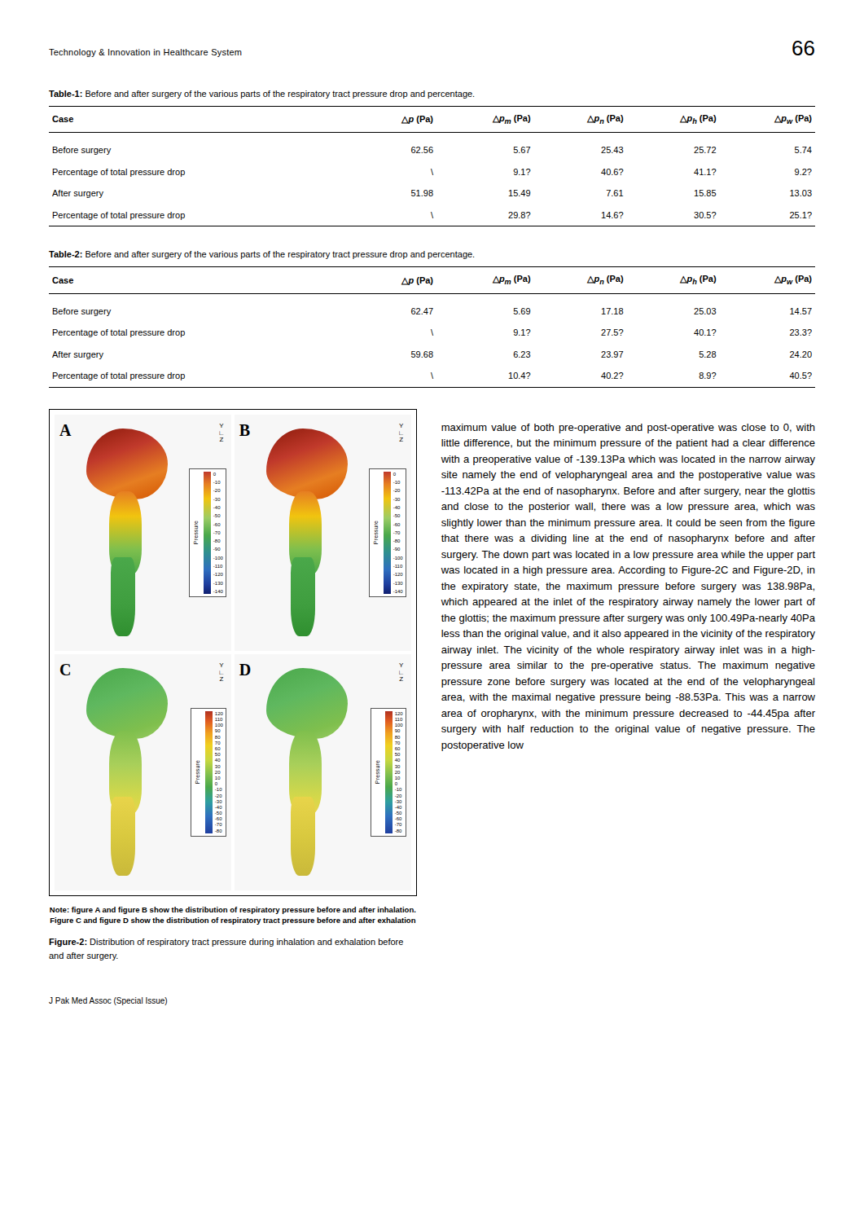Technology & Innovation in Healthcare System
66
Table-1: Before and after surgery of the various parts of the respiratory tract pressure drop and percentage.
| Case | △ p (Pa) | △ p m (Pa) | △ p n (Pa) | △ p h (Pa) | △ p w (Pa) |
| --- | --- | --- | --- | --- | --- |
| Before surgery | 62.56 | 5.67 | 25.43 | 25.72 | 5.74 |
| Percentage of total pressure drop | \ | 9.1? | 40.6? | 41.1? | 9.2? |
| After surgery | 51.98 | 15.49 | 7.61 | 15.85 | 13.03 |
| Percentage of total pressure drop | \ | 29.8? | 14.6? | 30.5? | 25.1? |
Table-2: Before and after surgery of the various parts of the respiratory tract pressure drop and percentage.
| Case | △ p (Pa) | △ p m (Pa) | △ p n (Pa) | △ p h (Pa) | △ p w (Pa) |
| --- | --- | --- | --- | --- | --- |
| Before surgery | 62.47 | 5.69 | 17.18 | 25.03 | 14.57 |
| Percentage of total pressure drop | \ | 9.1? | 27.5? | 40.1? | 23.3? |
| After surgery | 59.68 | 6.23 | 23.97 | 5.28 | 24.20 |
| Percentage of total pressure drop | \ | 10.4? | 40.2? | 8.9? | 40.5? |
A
Y
∟
Z
Pressure
0-10-20-30-40-50-60-70-80-90-100-110-120-130-140
B
Y
∟
Z
Pressure
0-10-20-30-40-50-60-70-80-90-100-110-120-130-140
C
Y
∟
Z
Pressure
1201101009080706050403020100-10-20-30-40-50-60-70-80
D
Y
∟
Z
Pressure
1201101009080706050403020100-10-20-30-40-50-60-70-80
Note: figure A and figure B show the distribution of respiratory pressure before and after inhalation.
Figure C and figure D show the distribution of respiratory tract pressure before and after exhalation
Figure-2: Distribution of respiratory tract pressure during inhalation and exhalation before and after surgery.
maximum value of both pre-operative and post-operative was close to 0, with little difference, but the minimum pressure of the patient had a clear difference with a preoperative value of -139.13Pa which was located in the narrow airway site namely the end of velopharyngeal area and the postoperative value was -113.42Pa at the end of nasopharynx. Before and after surgery, near the glottis and close to the posterior wall, there was a low pressure area, which was slightly lower than the minimum pressure area. It could be seen from the figure that there was a dividing line at the end of nasopharynx before and after surgery. The down part was located in a low pressure area while the upper part was located in a high pressure area. According to Figure-2C and Figure-2D, in the expiratory state, the maximum pressure before surgery was 138.98Pa, which appeared at the inlet of the respiratory airway namely the lower part of the glottis; the maximum pressure after surgery was only 100.49Pa-nearly 40Pa less than the original value, and it also appeared in the vicinity of the respiratory airway inlet. The vicinity of the whole respiratory airway inlet was in a high-pressure area similar to the pre-operative status. The maximum negative pressure zone before surgery was located at the end of the velopharyngeal area, with the maximal negative pressure being -88.53Pa. This was a narrow area of oropharynx, with the minimum pressure decreased to -44.45pa after surgery with half reduction to the original value of negative pressure. The postoperative low
J Pak Med Assoc (Special Issue)